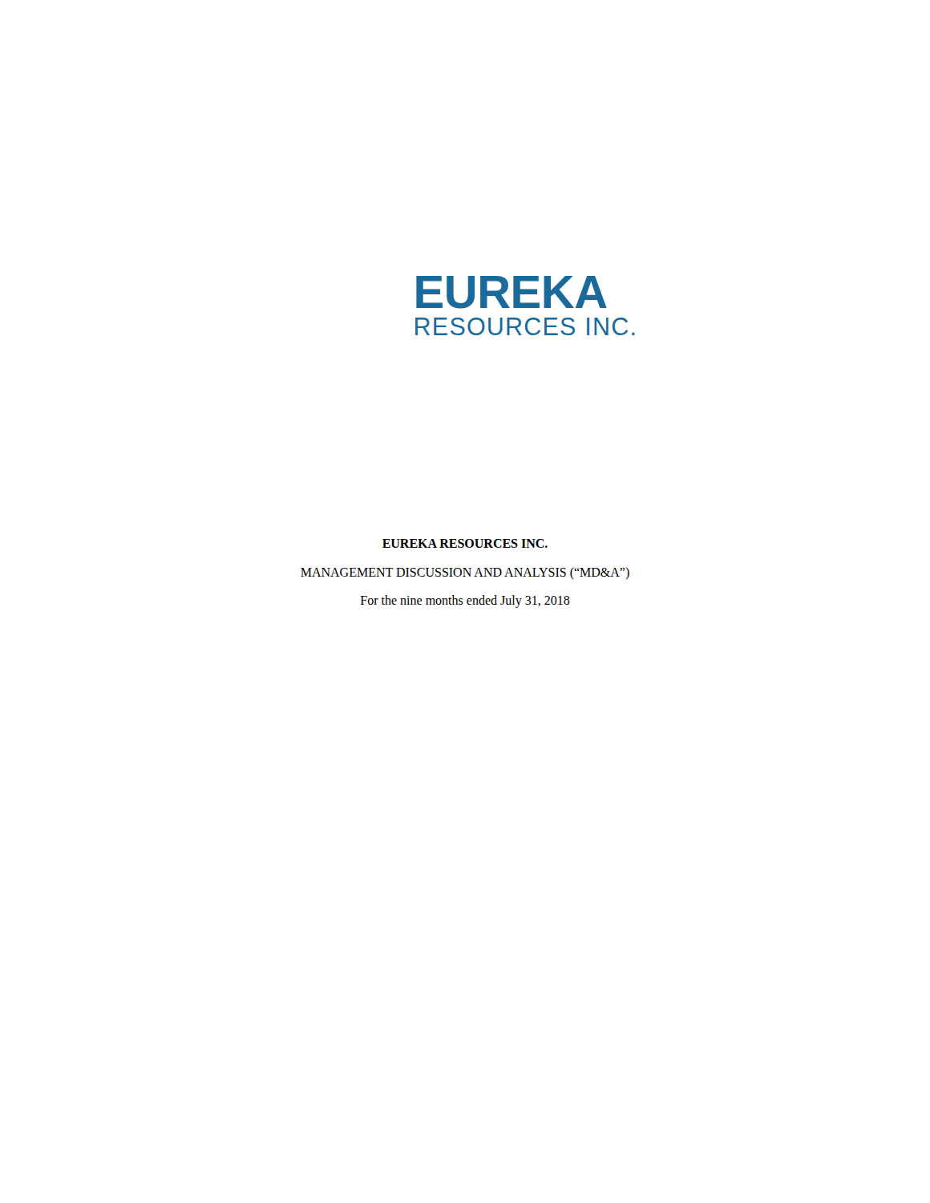EUREKA
RESOURCES INC.
EUREKA RESOURCES INC.
MANAGEMENT DISCUSSION AND ANALYSIS (“MD&A”)
For the nine months ended July 31, 2018